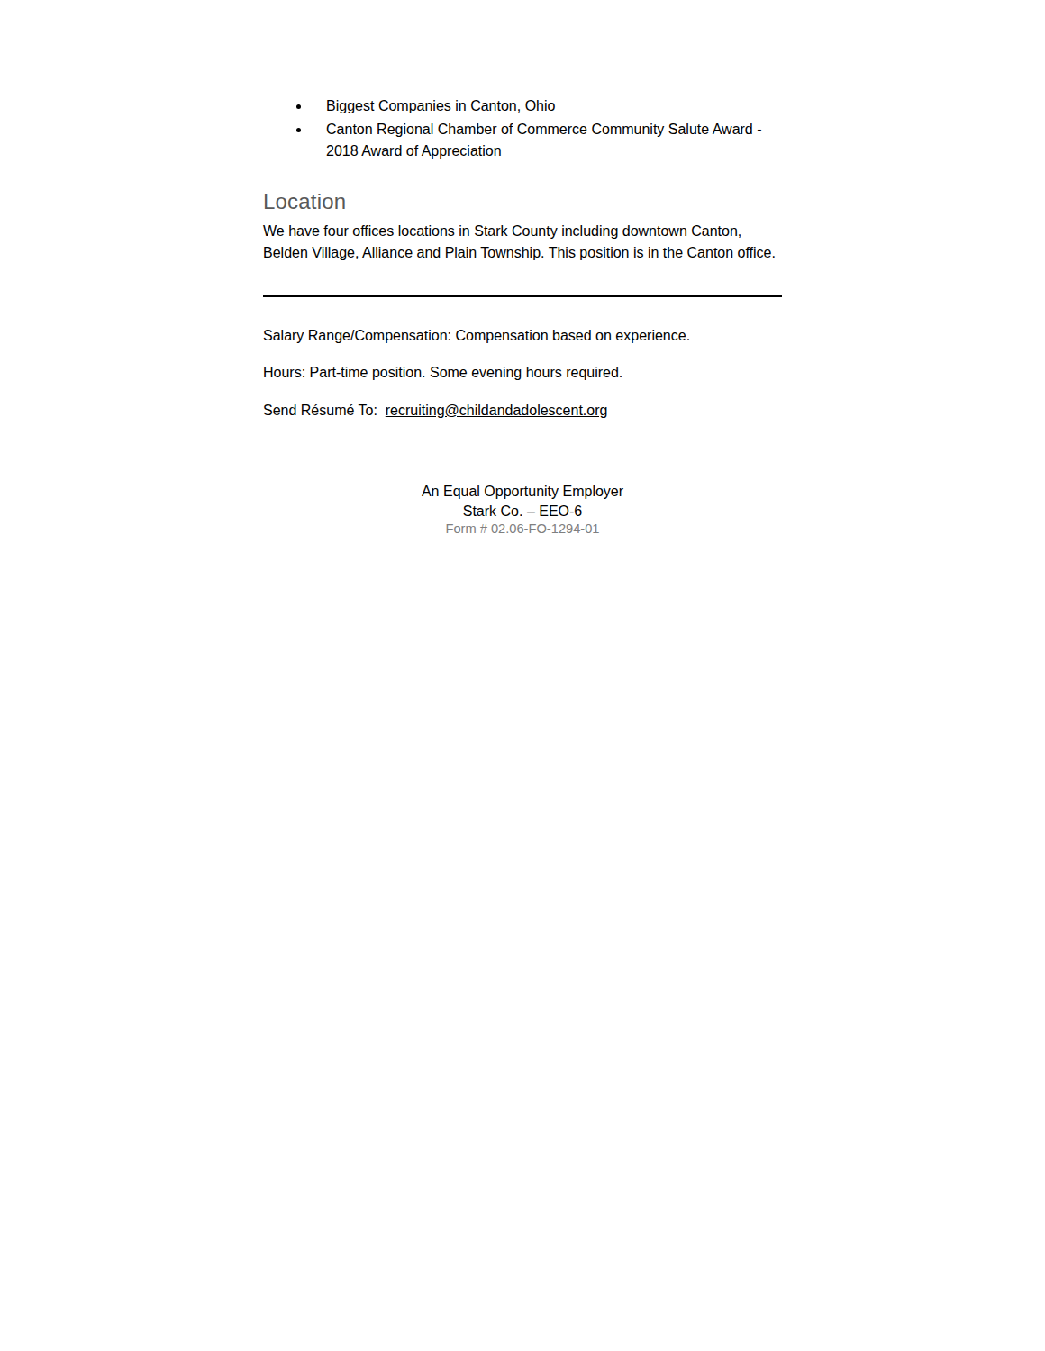Biggest Companies in Canton, Ohio
Canton Regional Chamber of Commerce Community Salute Award - 2018 Award of Appreciation
Location
We have four offices locations in Stark County including downtown Canton, Belden Village, Alliance and Plain Township. This position is in the Canton office.
Salary Range/Compensation: Compensation based on experience.
Hours: Part-time position. Some evening hours required.
Send Résumé To: recruiting@childandadolescent.org
An Equal Opportunity Employer
Stark Co. – EEO-6
Form # 02.06-FO-1294-01